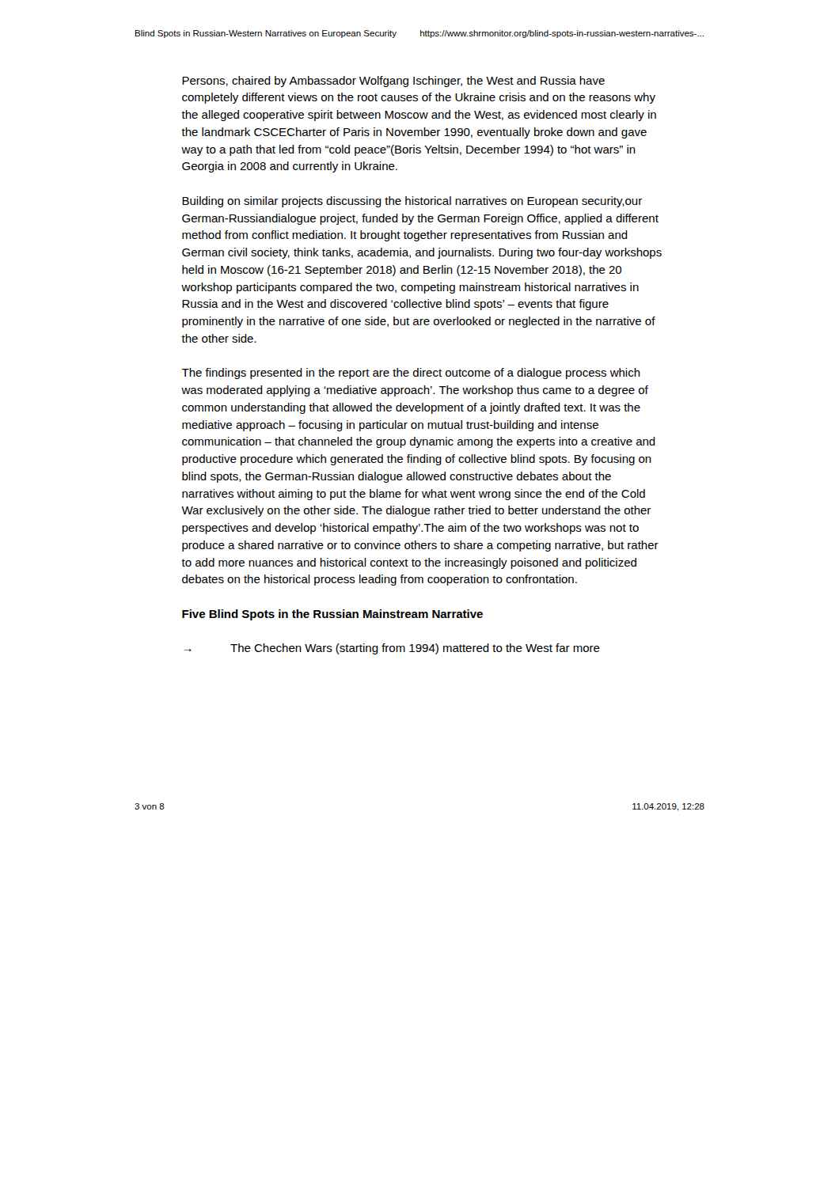Blind Spots in Russian-Western Narratives on European Security https://www.shrmonitor.org/blind-spots-in-russian-western-narratives-...
Persons, chaired by Ambassador Wolfgang Ischinger, the West and Russia have completely different views on the root causes of the Ukraine crisis and on the reasons why the alleged cooperative spirit between Moscow and the West, as evidenced most clearly in the landmark CSCECharter of Paris in November 1990, eventually broke down and gave way to a path that led from “cold peace”(Boris Yeltsin, December 1994) to “hot wars” in Georgia in 2008 and currently in Ukraine.
Building on similar projects discussing the historical narratives on European security,our German-Russiandialogue project, funded by the German Foreign Office, applied a different method from conflict mediation. It brought together representatives from Russian and German civil society, think tanks, academia, and journalists. During two four-day workshops held in Moscow (16-21 September 2018) and Berlin (12-15 November 2018), the 20 workshop participants compared the two, competing mainstream historical narratives in Russia and in the West and discovered ‘collective blind spots’ – events that figure prominently in the narrative of one side, but are overlooked or neglected in the narrative of the other side.
The findings presented in the report are the direct outcome of a dialogue process which was moderated applying a ‘mediative approach’. The workshop thus came to a degree of common understanding that allowed the development of a jointly drafted text. It was the mediative approach – focusing in particular on mutual trust-building and intense communication – that channeled the group dynamic among the experts into a creative and productive procedure which generated the finding of collective blind spots. By focusing on blind spots, the German-Russian dialogue allowed constructive debates about the narratives without aiming to put the blame for what went wrong since the end of the Cold War exclusively on the other side. The dialogue rather tried to better understand the other perspectives and develop ‘historical empathy’.The aim of the two workshops was not to produce a shared narrative or to convince others to share a competing narrative, but rather to add more nuances and historical context to the increasingly poisoned and politicized debates on the historical process leading from cooperation to confrontation.
Five Blind Spots in the Russian Mainstream Narrative
→ The Chechen Wars (starting from 1994) mattered to the West far more
3 von 8 11.04.2019, 12:28